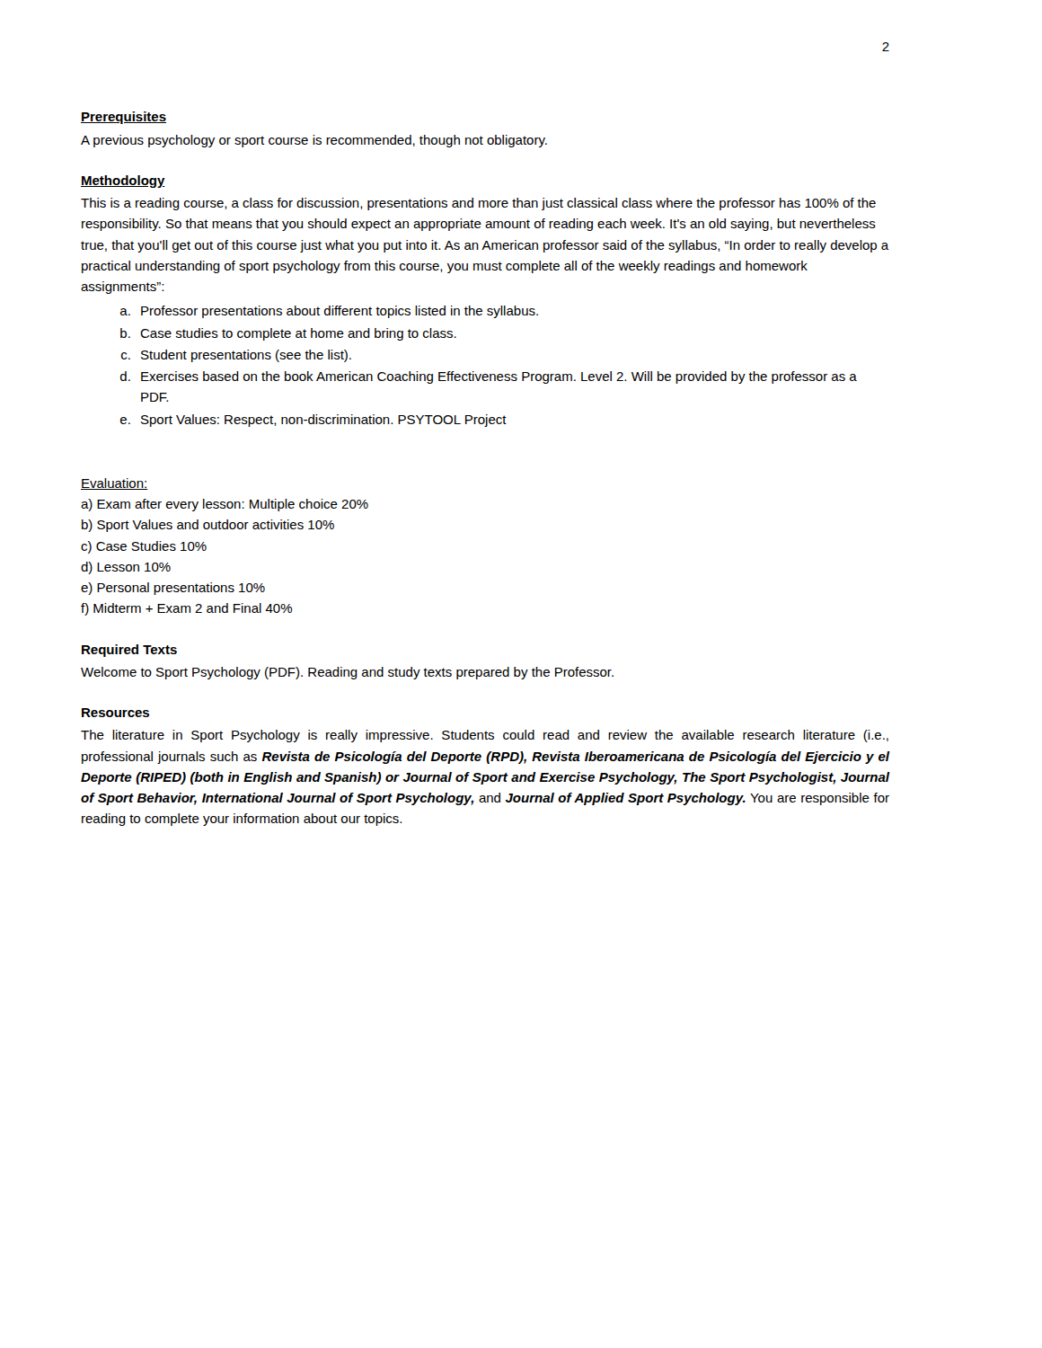2
Prerequisites
A previous psychology or sport course is recommended, though not obligatory.
Methodology
This is a reading course, a class for discussion, presentations and more than just classical class where the professor has 100% of the responsibility. So that means that you should expect an appropriate amount of reading each week. It's an old saying, but nevertheless true, that you'll get out of this course just what you put into it. As an American professor said of the syllabus, “In order to really develop a practical understanding of sport psychology from this course, you must complete all of the weekly readings and homework assignments”:
Professor presentations about different topics listed in the syllabus.
Case studies to complete at home and bring to class.
Student presentations (see the list).
Exercises based on the book American Coaching Effectiveness Program. Level 2. Will be provided by the professor as a PDF.
Sport Values: Respect, non-discrimination. PSYTOOL Project
Evaluation:
a) Exam after every lesson: Multiple choice 20%
b) Sport Values and outdoor activities 10%
c) Case Studies 10%
d) Lesson 10%
e) Personal presentations 10%
f) Midterm + Exam 2 and Final 40%
Required Texts
Welcome to Sport Psychology (PDF). Reading and study texts prepared by the Professor.
Resources
The literature in Sport Psychology is really impressive. Students could read and review the available research literature (i.e., professional journals such as Revista de Psicología del Deporte (RPD), Revista Iberoamericana de Psicología del Ejercicio y el Deporte (RIPED) (both in English and Spanish) or Journal of Sport and Exercise Psychology, The Sport Psychologist, Journal of Sport Behavior, International Journal of Sport Psychology, and Journal of Applied Sport Psychology. You are responsible for reading to complete your information about our topics.